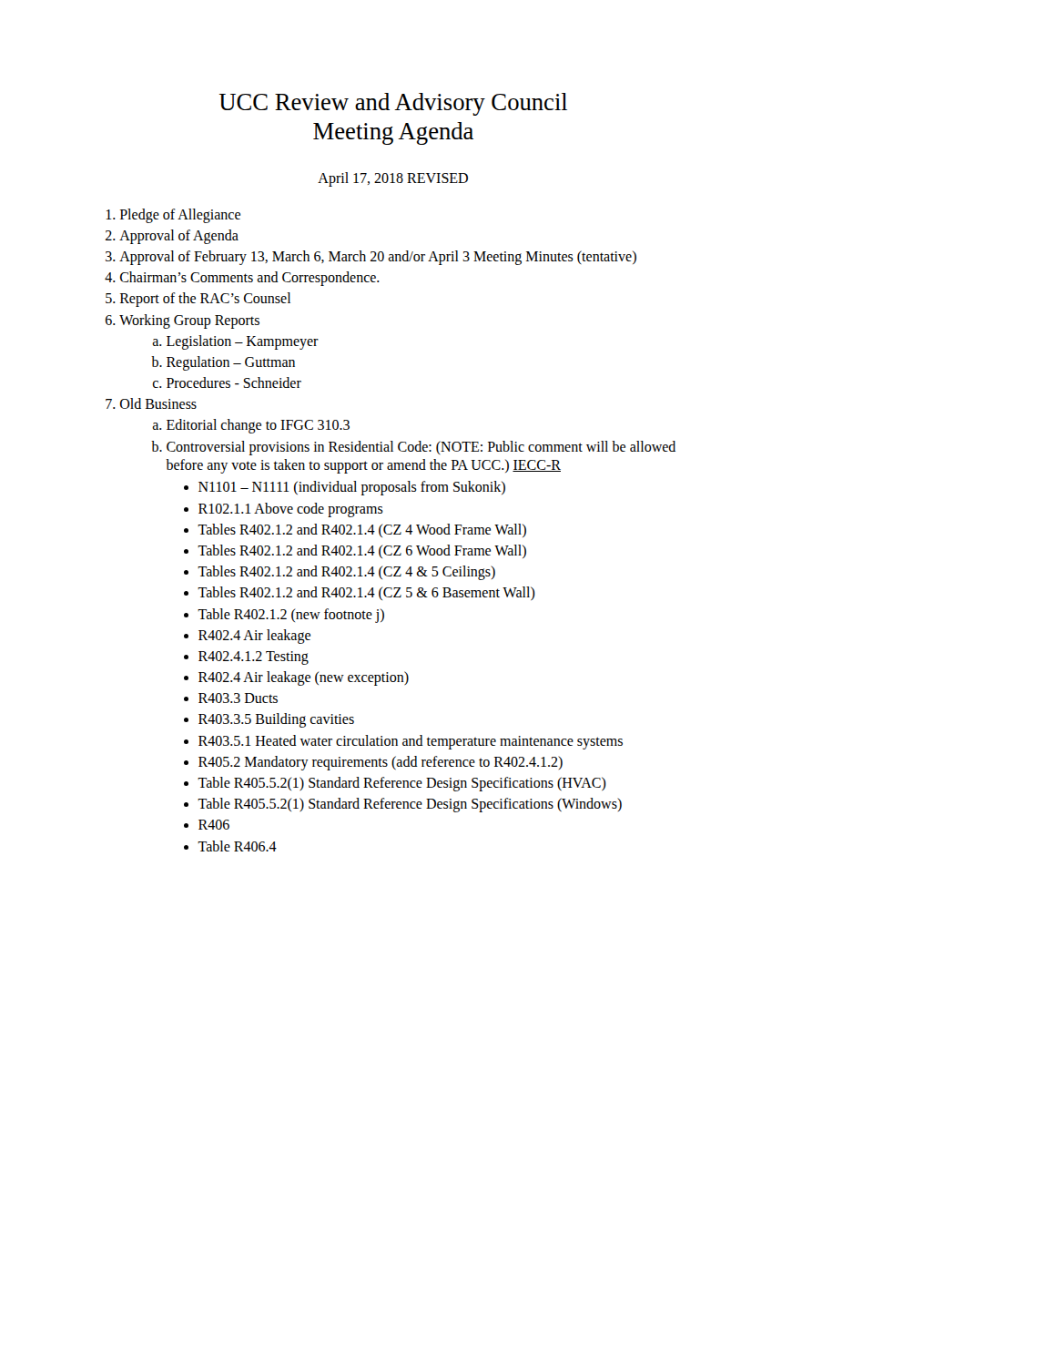UCC Review and Advisory Council
Meeting Agenda
April 17, 2018 REVISED
Pledge of Allegiance
Approval of Agenda
Approval of February 13, March 6, March 20 and/or April 3 Meeting Minutes (tentative)
Chairman’s Comments and Correspondence.
Report of the RAC’s Counsel
Working Group Reports
Legislation – Kampmeyer
Regulation – Guttman
Procedures - Schneider
Old Business
Editorial change to IFGC 310.3
Controversial provisions in Residential Code: (NOTE: Public comment will be allowed before any vote is taken to support or amend the PA UCC.) IECC-R
N1101 – N1111 (individual proposals from Sukonik)
R102.1.1 Above code programs
Tables R402.1.2 and R402.1.4 (CZ 4 Wood Frame Wall)
Tables R402.1.2 and R402.1.4 (CZ 6 Wood Frame Wall)
Tables R402.1.2 and R402.1.4 (CZ 4 & 5 Ceilings)
Tables R402.1.2 and R402.1.4 (CZ 5 & 6 Basement Wall)
Table R402.1.2 (new footnote j)
R402.4 Air leakage
R402.4.1.2 Testing
R402.4 Air leakage (new exception)
R403.3 Ducts
R403.3.5 Building cavities
R403.5.1 Heated water circulation and temperature maintenance systems
R405.2 Mandatory requirements (add reference to R402.4.1.2)
Table R405.5.2(1) Standard Reference Design Specifications (HVAC)
Table R405.5.2(1) Standard Reference Design Specifications (Windows)
R406
Table R406.4